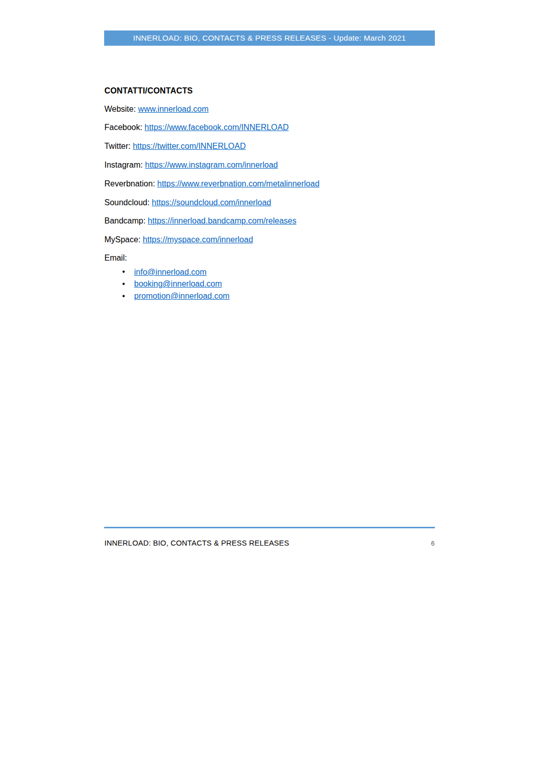INNERLOAD: BIO, CONTACTS & PRESS RELEASES - Update: March 2021
CONTATTI/CONTACTS
Website: www.innerload.com
Facebook: https://www.facebook.com/INNERLOAD
Twitter: https://twitter.com/INNERLOAD
Instagram: https://www.instagram.com/innerload
Reverbnation: https://www.reverbnation.com/metalinnerload
Soundcloud: https://soundcloud.com/innerload
Bandcamp: https://innerload.bandcamp.com/releases
MySpace: https://myspace.com/innerload
Email:
info@innerload.com
booking@innerload.com
promotion@innerload.com
INNERLOAD: BIO, CONTACTS & PRESS RELEASES
6